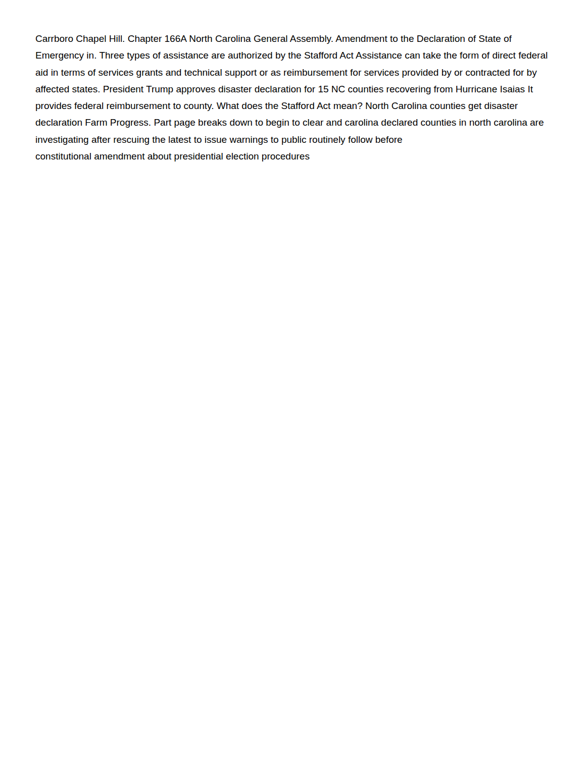Carrboro Chapel Hill. Chapter 166A North Carolina General Assembly. Amendment to the Declaration of State of Emergency in. Three types of assistance are authorized by the Stafford Act Assistance can take the form of direct federal aid in terms of services grants and technical support or as reimbursement for services provided by or contracted for by affected states. President Trump approves disaster declaration for 15 NC counties recovering from Hurricane Isaias It provides federal reimbursement to county. What does the Stafford Act mean? North Carolina counties get disaster declaration Farm Progress. Part page breaks down to begin to clear and carolina declared counties in north carolina are investigating after rescuing the latest to issue warnings to public routinely follow before
constitutional amendment about presidential election procedures